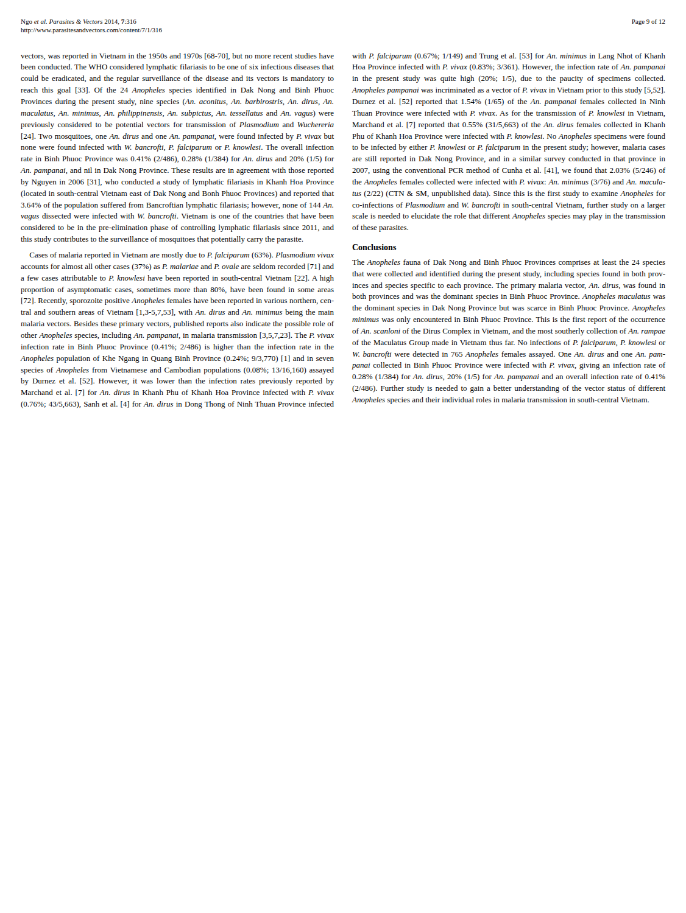Ngo et al. Parasites & Vectors 2014, 7:316
http://www.parasitesandvectors.com/content/7/1/316
Page 9 of 12
vectors, was reported in Vietnam in the 1950s and 1970s [68-70], but no more recent studies have been conducted. The WHO considered lymphatic filariasis to be one of six infectious diseases that could be eradicated, and the regular surveillance of the disease and its vectors is mandatory to reach this goal [33]. Of the 24 Anopheles species identified in Dak Nong and Binh Phuoc Provinces during the present study, nine species (An. aconitus, An. barbirostris, An. dirus, An. maculatus, An. minimus, An. philippinensis, An. subpictus, An. tessellatus and An. vagus) were previously considered to be potential vectors for transmission of Plasmodium and Wuchereria [24]. Two mosquitoes, one An. dirus and one An. pampanai, were found infected by P. vivax but none were found infected with W. bancrofti, P. falciparum or P. knowlesi. The overall infection rate in Binh Phuoc Province was 0.41% (2/486), 0.28% (1/384) for An. dirus and 20% (1/5) for An. pampanai, and nil in Dak Nong Province. These results are in agreement with those reported by Nguyen in 2006 [31], who conducted a study of lymphatic filariasis in Khanh Hoa Province (located in south-central Vietnam east of Dak Nong and Bonh Phuoc Provinces) and reported that 3.64% of the population suffered from Bancroftian lymphatic filariasis; however, none of 144 An. vagus dissected were infected with W. bancrofti. Vietnam is one of the countries that have been considered to be in the pre-elimination phase of controlling lymphatic filariasis since 2011, and this study contributes to the surveillance of mosquitoes that potentially carry the parasite.
Cases of malaria reported in Vietnam are mostly due to P. falciparum (63%). Plasmodium vivax accounts for almost all other cases (37%) as P. malariae and P. ovale are seldom recorded [71] and a few cases attributable to P. knowlesi have been reported in south-central Vietnam [22]. A high proportion of asymptomatic cases, sometimes more than 80%, have been found in some areas [72]. Recently, sporozoite positive Anopheles females have been reported in various northern, central and southern areas of Vietnam [1,3-5,7,53], with An. dirus and An. minimus being the main malaria vectors. Besides these primary vectors, published reports also indicate the possible role of other Anopheles species, including An. pampanai, in malaria transmission [3,5,7,23]. The P. vivax infection rate in Binh Phuoc Province (0.41%; 2/486) is higher than the infection rate in the Anopheles population of Khe Ngang in Quang Binh Province (0.24%; 9/3,770) [1] and in seven species of Anopheles from Vietnamese and Cambodian populations (0.08%; 13/16,160) assayed by Durnez et al. [52]. However, it was lower than the infection rates previously reported by Marchand et al. [7] for An. dirus in Khanh Phu of Khanh Hoa Province infected with P. vivax (0.76%; 43/5,663), Sanh et al. [4] for An. dirus in Dong Thong of Ninh Thuan Province infected with P. falciparum (0.67%; 1/149) and Trung et al. [53] for An. minimus in Lang Nhot of Khanh Hoa Province infected with P. vivax (0.83%; 3/361). However, the infection rate of An. pampanai in the present study was quite high (20%; 1/5), due to the paucity of specimens collected. Anopheles pampanai was incriminated as a vector of P. vivax in Vietnam prior to this study [5,52]. Durnez et al. [52] reported that 1.54% (1/65) of the An. pampanai females collected in Ninh Thuan Province were infected with P. vivax. As for the transmission of P. knowlesi in Vietnam, Marchand et al. [7] reported that 0.55% (31/5,663) of the An. dirus females collected in Khanh Phu of Khanh Hoa Province were infected with P. knowlesi. No Anopheles specimens were found to be infected by either P. knowlesi or P. falciparum in the present study; however, malaria cases are still reported in Dak Nong Province, and in a similar survey conducted in that province in 2007, using the conventional PCR method of Cunha et al. [41], we found that 2.03% (5/246) of the Anopheles females collected were infected with P. vivax: An. minimus (3/76) and An. maculatus (2/22) (CTN & SM, unpublished data). Since this is the first study to examine Anopheles for co-infections of Plasmodium and W. bancrofti in south-central Vietnam, further study on a larger scale is needed to elucidate the role that different Anopheles species may play in the transmission of these parasites.
Conclusions
The Anopheles fauna of Dak Nong and Binh Phuoc Provinces comprises at least the 24 species that were collected and identified during the present study, including species found in both provinces and species specific to each province. The primary malaria vector, An. dirus, was found in both provinces and was the dominant species in Binh Phuoc Province. Anopheles maculatus was the dominant species in Dak Nong Province but was scarce in Binh Phuoc Province. Anopheles minimus was only encountered in Binh Phuoc Province. This is the first report of the occurrence of An. scanloni of the Dirus Complex in Vietnam, and the most southerly collection of An. rampae of the Maculatus Group made in Vietnam thus far. No infections of P. falciparum, P. knowlesi or W. bancrofti were detected in 765 Anopheles females assayed. One An. dirus and one An. pampanai collected in Binh Phuoc Province were infected with P. vivax, giving an infection rate of 0.28% (1/384) for An. dirus, 20% (1/5) for An. pampanai and an overall infection rate of 0.41% (2/486). Further study is needed to gain a better understanding of the vector status of different Anopheles species and their individual roles in malaria transmission in south-central Vietnam.